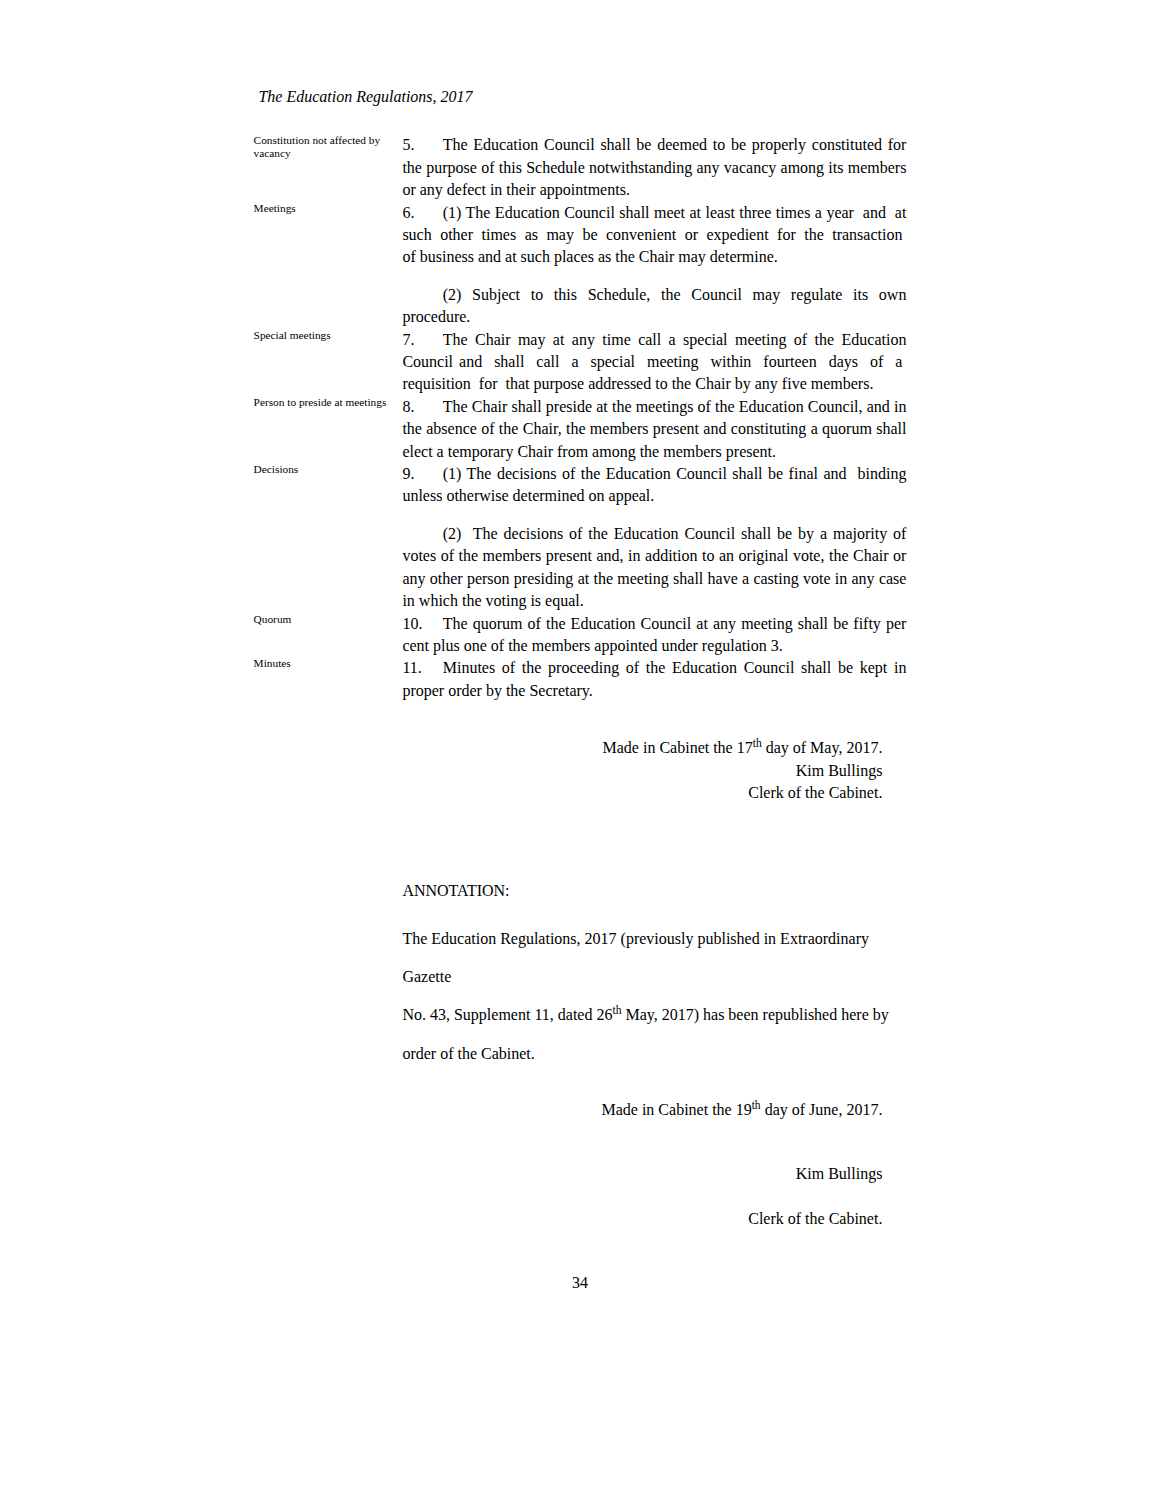The Education Regulations, 2017
| Constitution not affected by vacancy | 5. The Education Council shall be deemed to be properly constituted for the purpose of this Schedule notwithstanding any vacancy among its members or any defect in their appointments. |
| Meetings | 6. (1) The Education Council shall meet at least three times a year and at such other times as may be convenient or expedient for the transaction of business and at such places as the Chair may determine. (2) Subject to this Schedule, the Council may regulate its own procedure. |
| Special meetings | 7. The Chair may at any time call a special meeting of the Education Council and shall call a special meeting within fourteen days of a requisition for that purpose addressed to the Chair by any five members. |
| Person to preside at meetings | 8. The Chair shall preside at the meetings of the Education Council, and in the absence of the Chair, the members present and constituting a quorum shall elect a temporary Chair from among the members present. |
| Decisions | 9. (1) The decisions of the Education Council shall be final and binding unless otherwise determined on appeal. (2) The decisions of the Education Council shall be by a majority of votes of the members present and, in addition to an original vote, the Chair or any other person presiding at the meeting shall have a casting vote in any case in which the voting is equal. |
| Quorum | 10. The quorum of the Education Council at any meeting shall be fifty per cent plus one of the members appointed under regulation 3. |
| Minutes | 11. Minutes of the proceeding of the Education Council shall be kept in proper order by the Secretary. |
Made in Cabinet the 17th day of May, 2017.
Kim Bullings
Clerk of the Cabinet.
ANNOTATION:
The Education Regulations, 2017 (previously published in Extraordinary Gazette
No. 43, Supplement 11, dated 26th May, 2017) has been republished here by
order of the Cabinet.
Made in Cabinet the 19th day of June, 2017.
Kim Bullings
Clerk of the Cabinet.
34